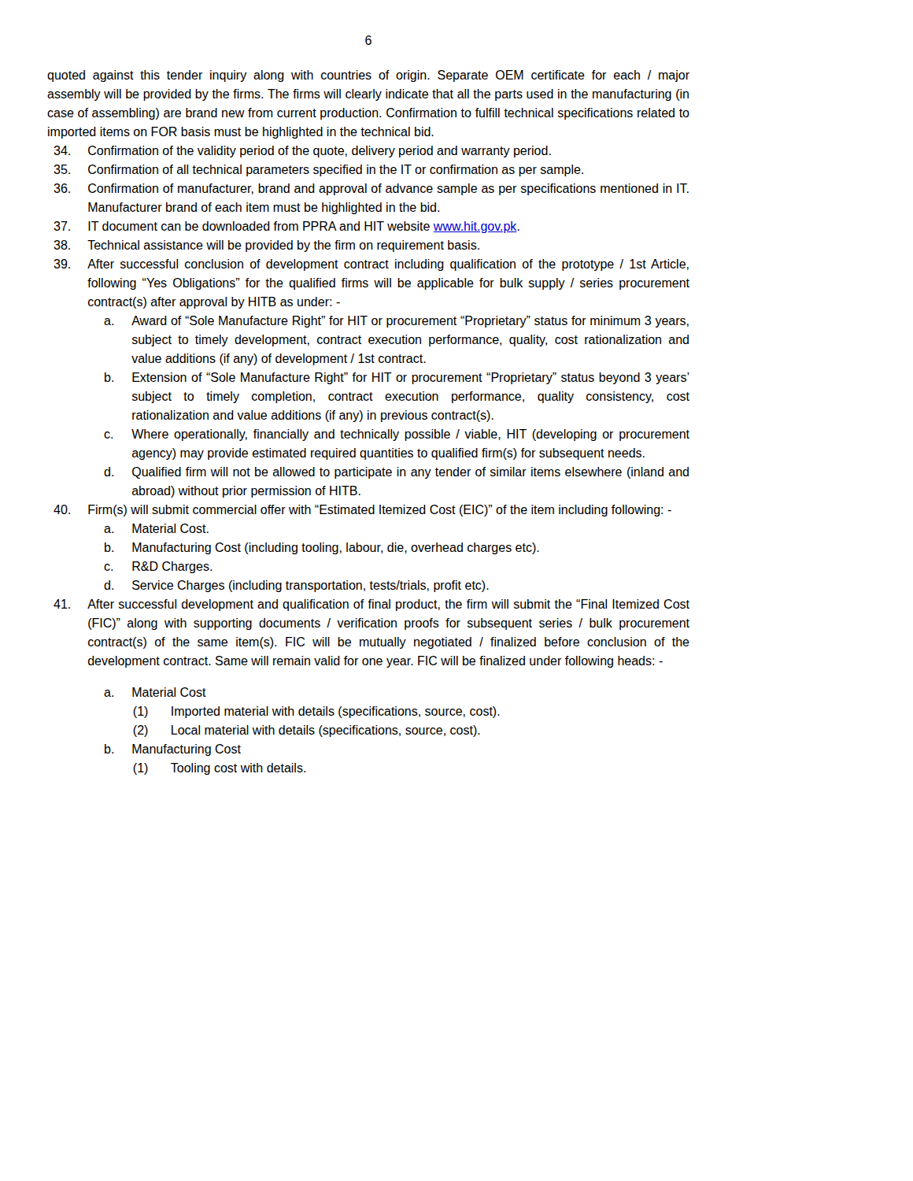6
quoted against this tender inquiry along with countries of origin. Separate OEM certificate for each / major assembly will be provided by the firms. The firms will clearly indicate that all the parts used in the manufacturing (in case of assembling) are brand new from current production. Confirmation to fulfill technical specifications related to imported items on FOR basis must be highlighted in the technical bid.
34.
Confirmation of the validity period of the quote, delivery period and warranty period.
35.
Confirmation of all technical parameters specified in the IT or confirmation as per sample.
36.
Confirmation of manufacturer, brand and approval of advance sample as per specifications mentioned in IT. Manufacturer brand of each item must be highlighted in the bid.
37.
IT document can be downloaded from PPRA and HIT website www.hit.gov.pk.
38.
Technical assistance will be provided by the firm on requirement basis.
39.
After successful conclusion of development contract including qualification of the prototype / 1st Article, following “Yes Obligations” for the qualified firms will be applicable for bulk supply / series procurement contract(s) after approval by HITB as under: -
a.
Award of “Sole Manufacture Right” for HIT or procurement “Proprietary” status for minimum 3 years, subject to timely development, contract execution performance, quality, cost rationalization and value additions (if any) of development / 1st contract.
b.
Extension of “Sole Manufacture Right” for HIT or procurement “Proprietary” status beyond 3 years’ subject to timely completion, contract execution performance, quality consistency, cost rationalization and value additions (if any) in previous contract(s).
c.
Where operationally, financially and technically possible / viable, HIT (developing or procurement agency) may provide estimated required quantities to qualified firm(s) for subsequent needs.
d.
Qualified firm will not be allowed to participate in any tender of similar items elsewhere (inland and abroad) without prior permission of HITB.
40.
Firm(s) will submit commercial offer with “Estimated Itemized Cost (EIC)” of the item including following: -
a.
Material Cost.
b.
Manufacturing Cost (including tooling, labour, die, overhead charges etc).
c.
R&D Charges.
d.
Service Charges (including transportation, tests/trials, profit etc).
41.
After successful development and qualification of final product, the firm will submit the “Final Itemized Cost (FIC)” along with supporting documents / verification proofs for subsequent series / bulk procurement contract(s) of the same item(s). FIC will be mutually negotiated / finalized before conclusion of the development contract. Same will remain valid for one year. FIC will be finalized under following heads: -
a.
Material Cost
(1)
Imported material with details (specifications, source, cost).
(2)
Local material with details (specifications, source, cost).
b.
Manufacturing Cost
(1)
Tooling cost with details.